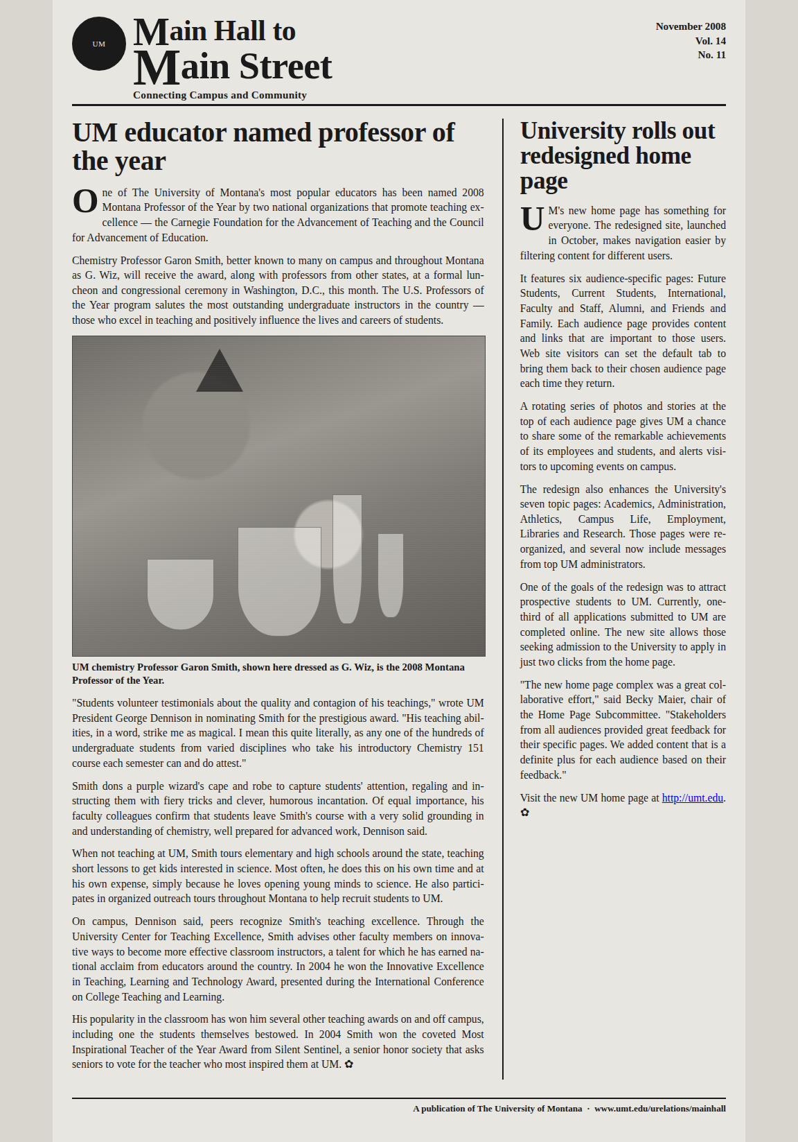UM
Main Hall to
Main Street
Connecting Campus and Community
November 2008
Vol. 14
No. 11
UM educator named professor of the year
One of The University of Montana's most popular educators has been named 2008 Montana Professor of the Year by two national organizations that promote teaching excellence — the Carnegie Foundation for the Advancement of Teaching and the Council for Advancement of Education.
Chemistry Professor Garon Smith, better known to many on campus and throughout Montana as G. Wiz, will receive the award, along with professors from other states, at a formal luncheon and congressional ceremony in Washington, D.C., this month. The U.S. Professors of the Year program salutes the most outstanding undergraduate instructors in the country — those who excel in teaching and positively influence the lives and careers of students.
UM chemistry Professor Garon Smith, shown here dressed as G. Wiz, is the 2008 Montana Professor of the Year.
"Students volunteer testimonials about the quality and contagion of his teachings," wrote UM President George Dennison in nominating Smith for the prestigious award. "His teaching abilities, in a word, strike me as magical. I mean this quite literally, as any one of the hundreds of undergraduate students from varied disciplines who take his introductory Chemistry 151 course each semester can and do attest."
Smith dons a purple wizard's cape and robe to capture students' attention, regaling and instructing them with fiery tricks and clever, humorous incantation. Of equal importance, his faculty colleagues confirm that students leave Smith's course with a very solid grounding in and understanding of chemistry, well prepared for advanced work, Dennison said.
When not teaching at UM, Smith tours elementary and high schools around the state, teaching short lessons to get kids interested in science. Most often, he does this on his own time and at his own expense, simply because he loves opening young minds to science. He also participates in organized outreach tours throughout Montana to help recruit students to UM.
On campus, Dennison said, peers recognize Smith's teaching excellence. Through the University Center for Teaching Excellence, Smith advises other faculty members on innovative ways to become more effective classroom instructors, a talent for which he has earned national acclaim from educators around the country. In 2004 he won the Innovative Excellence in Teaching, Learning and Technology Award, presented during the International Conference on College Teaching and Learning.
His popularity in the classroom has won him several other teaching awards on and off campus, including one the students themselves bestowed. In 2004 Smith won the coveted Most Inspirational Teacher of the Year Award from Silent Sentinel, a senior honor society that asks seniors to vote for the teacher who most inspired them at UM. ✿
University rolls out redesigned home page
UM's new home page has something for everyone. The redesigned site, launched in October, makes navigation easier by filtering content for different users.
It features six audience-specific pages: Future Students, Current Students, International, Faculty and Staff, Alumni, and Friends and Family. Each audience page provides content and links that are important to those users. Web site visitors can set the default tab to bring them back to their chosen audience page each time they return.
A rotating series of photos and stories at the top of each audience page gives UM a chance to share some of the remarkable achievements of its employees and students, and alerts visitors to upcoming events on campus.
The redesign also enhances the University's seven topic pages: Academics, Administration, Athletics, Campus Life, Employment, Libraries and Research. Those pages were reorganized, and several now include messages from top UM administrators.
One of the goals of the redesign was to attract prospective students to UM. Currently, one-third of all applications submitted to UM are completed online. The new site allows those seeking admission to the University to apply in just two clicks from the home page.
"The new home page complex was a great collaborative effort," said Becky Maier, chair of the Home Page Subcommittee. "Stakeholders from all audiences provided great feedback for their specific pages. We added content that is a definite plus for each audience based on their feedback."
Visit the new UM home page at http://umt.edu. ✿
A publication of The University of Montana · www.umt.edu/urelations/mainhall